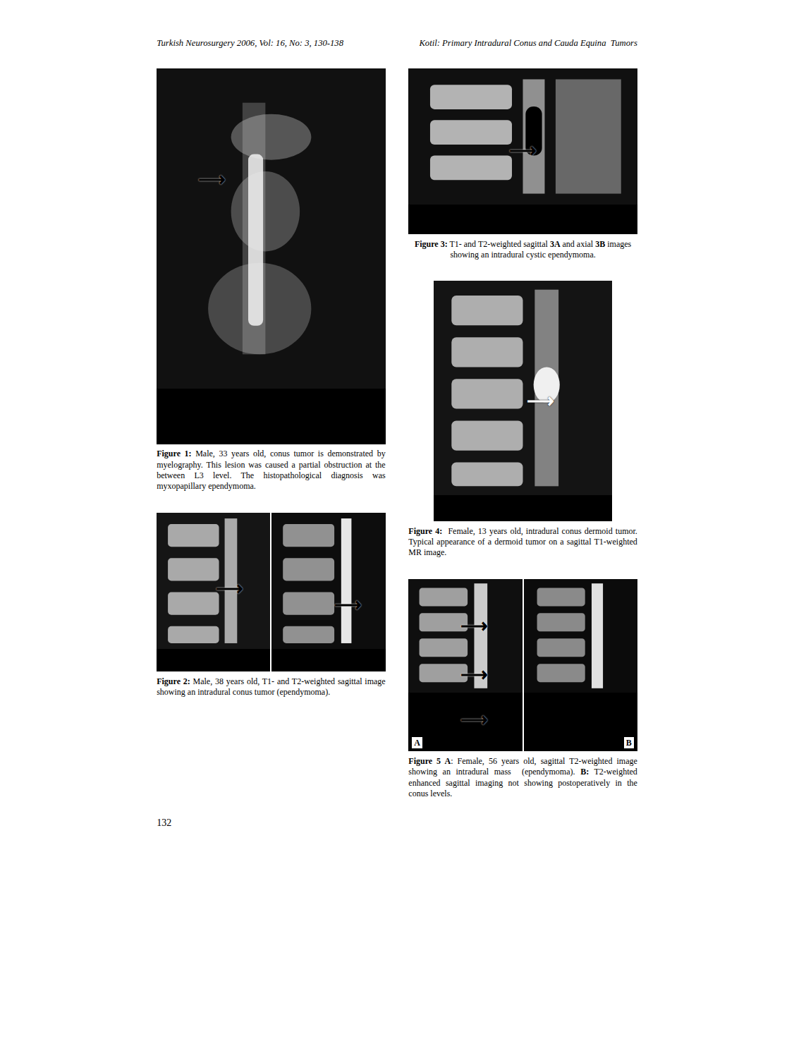Turkish Neurosurgery 2006, Vol: 16, No: 3, 130-138 Kotil: Primary Intradural Conus and Cauda Equina Tumors
⟶
Figure 1: Male, 33 years old, conus tumor is demonstrated by myelography. This lesion was caused a partial obstruction at the between L3 level. The histopathological diagnosis was myxopapillary ependymoma.
⟶
⟶
Figure 2: Male, 38 years old, T1- and T2-weighted sagittal image showing an intradural conus tumor (ependymoma).
⟶
Figure 3: T1- and T2-weighted sagittal 3A and axial 3B images showing an intradural cystic ependymoma.
⟶
Figure 4: Female, 13 years old, intradural conus dermoid tumor. Typical appearance of a dermoid tumor on a sagittal T1-weighted MR image.
⟶ ⟶ ⟶ A
B
Figure 5 A: Female, 56 years old, sagittal T2-weighted image showing an intradural mass (ependymoma). B: T2-weighted enhanced sagittal imaging not showing postoperatively in the conus levels.
132